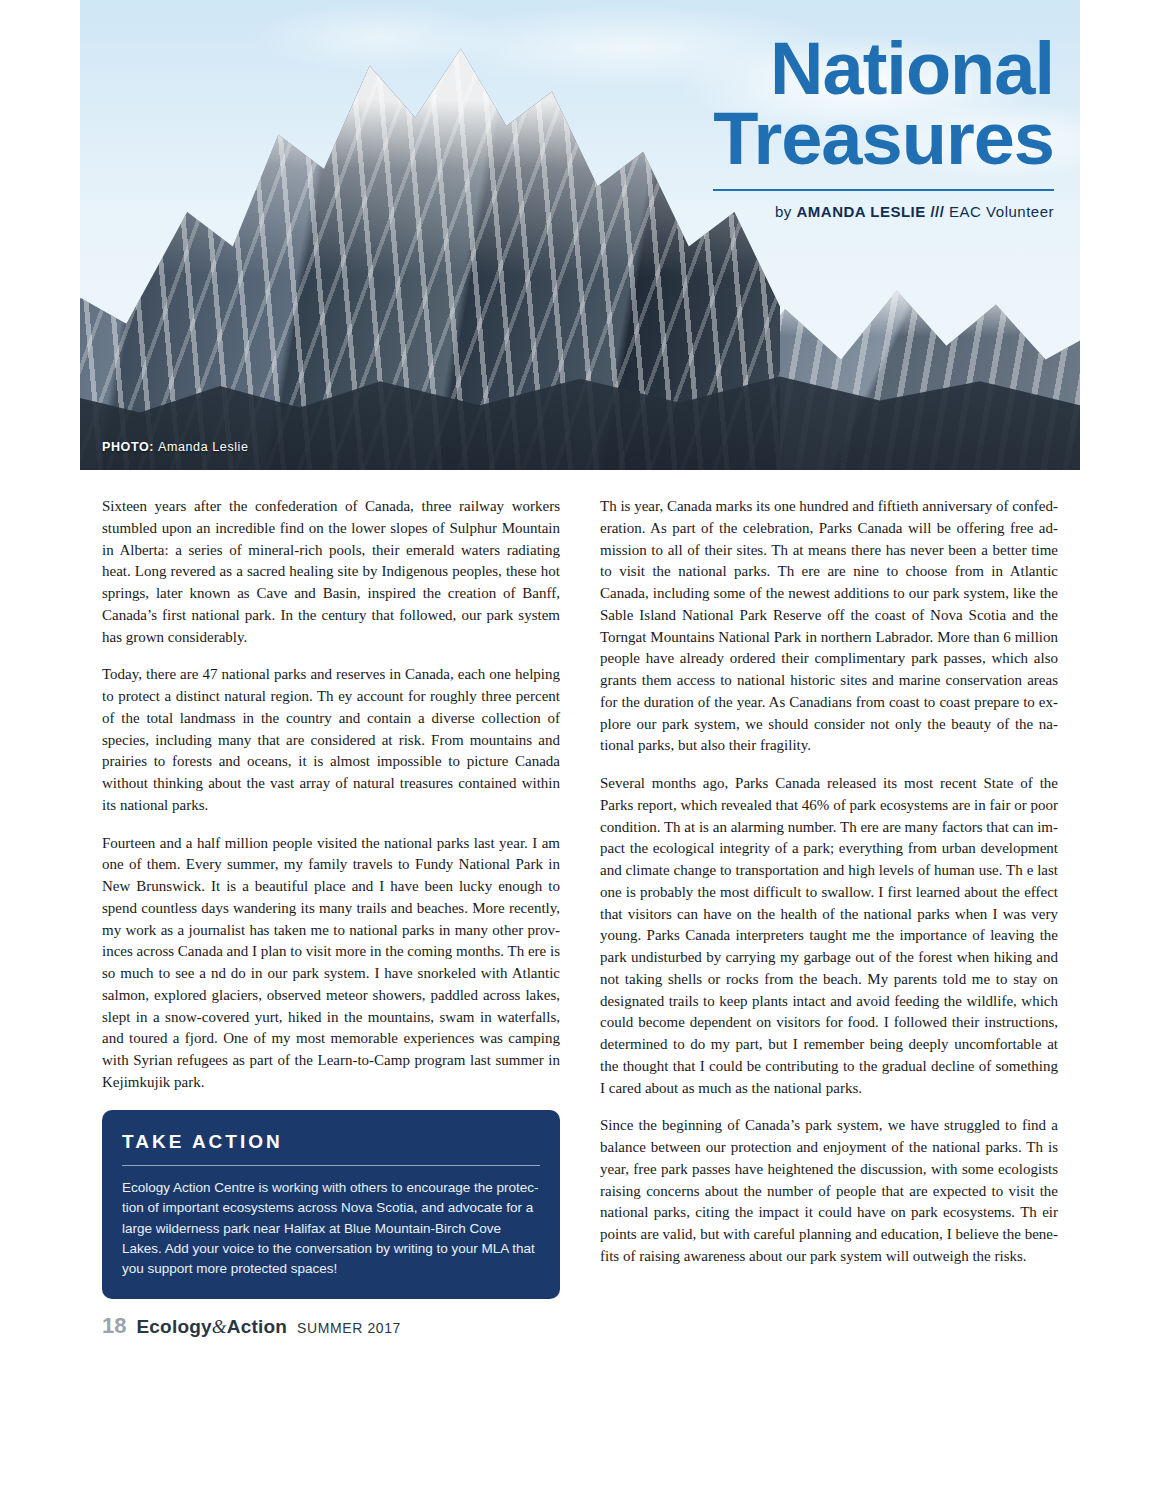National
Treasures
by AMANDA LESLIE /// EAC Volunteer
PHOTO: Amanda Leslie
Sixteen years after the confederation of Canada, three railway workers stumbled upon an incredible find on the lower slopes of Sulphur Mountain in Alberta: a series of mineral-rich pools, their emerald waters radiating heat. Long revered as a sacred healing site by Indigenous peoples, these hot springs, later known as Cave and Basin, inspired the creation of Banff, Canada’s first national park. In the century that followed, our park system has grown considerably.
Today, there are 47 national parks and reserves in Canada, each one helping to protect a distinct natural region. Th ey account for roughly three percent of the total landmass in the country and contain a diverse collection of species, including many that are considered at risk. From mountains and prairies to forests and oceans, it is almost impossible to picture Canada without thinking about the vast array of natural treasures contained within its national parks.
Fourteen and a half million people visited the national parks last year. I am one of them. Every summer, my family travels to Fundy National Park in New Brunswick. It is a beautiful place and I have been lucky enough to spend countless days wandering its many trails and beaches. More recently, my work as a journalist has taken me to national parks in many other provinces across Canada and I plan to visit more in the coming months. Th ere is so much to see a nd do in our park system. I have snorkeled with Atlantic salmon, explored glaciers, observed meteor showers, paddled across lakes, slept in a snow-covered yurt, hiked in the mountains, swam in waterfalls, and toured a fjord. One of my most memorable experiences was camping with Syrian refugees as part of the Learn-to-Camp program last summer in Kejimkujik park.
TAKE ACTION
Ecology Action Centre is working with others to encourage the protection of important ecosystems across Nova Scotia, and advocate for a large wilderness park near Halifax at Blue Mountain-Birch Cove Lakes. Add your voice to the conversation by writing to your MLA that you support more protected spaces!
Th is year, Canada marks its one hundred and fiftieth anniversary of confederation. As part of the celebration, Parks Canada will be offering free admission to all of their sites. Th at means there has never been a better time to visit the national parks. Th ere are nine to choose from in Atlantic Canada, including some of the newest additions to our park system, like the Sable Island National Park Reserve off the coast of Nova Scotia and the Torngat Mountains National Park in northern Labrador. More than 6 million people have already ordered their complimentary park passes, which also grants them access to national historic sites and marine conservation areas for the duration of the year. As Canadians from coast to coast prepare to explore our park system, we should consider not only the beauty of the national parks, but also their fragility.
Several months ago, Parks Canada released its most recent State of the Parks report, which revealed that 46% of park ecosystems are in fair or poor condition. Th at is an alarming number. Th ere are many factors that can impact the ecological integrity of a park; everything from urban development and climate change to transportation and high levels of human use. Th e last one is probably the most difficult to swallow. I first learned about the effect that visitors can have on the health of the national parks when I was very young. Parks Canada interpreters taught me the importance of leaving the park undisturbed by carrying my garbage out of the forest when hiking and not taking shells or rocks from the beach. My parents told me to stay on designated trails to keep plants intact and avoid feeding the wildlife, which could become dependent on visitors for food. I followed their instructions, determined to do my part, but I remember being deeply uncomfortable at the thought that I could be contributing to the gradual decline of something I cared about as much as the national parks.
Since the beginning of Canada’s park system, we have struggled to find a balance between our protection and enjoyment of the national parks. Th is year, free park passes have heightened the discussion, with some ecologists raising concerns about the number of people that are expected to visit the national parks, citing the impact it could have on park ecosystems. Th eir points are valid, but with careful planning and education, I believe the benefits of raising awareness about our park system will outweigh the risks.
18
Ecology&Action
SUMMER 2017